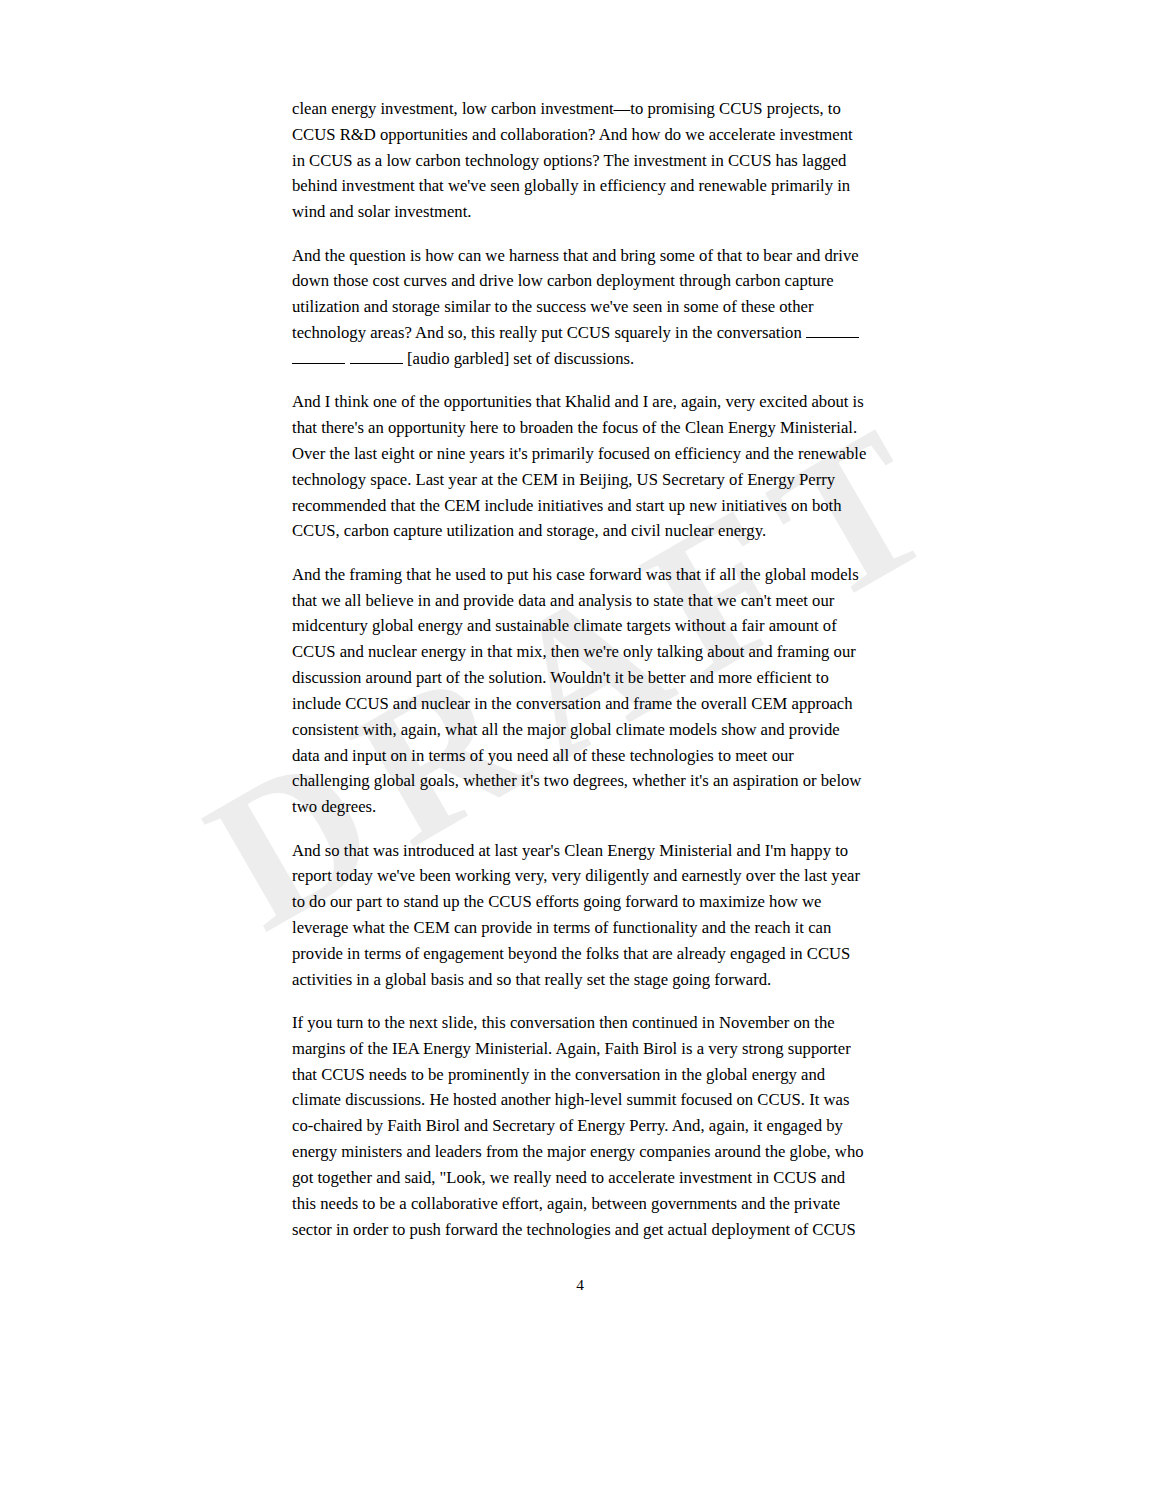DRAFT
clean energy investment, low carbon investment—to promising CCUS projects, to CCUS R&D opportunities and collaboration? And how do we accelerate investment in CCUS as a low carbon technology options? The investment in CCUS has lagged behind investment that we've seen globally in efficiency and renewable primarily in wind and solar investment.
And the question is how can we harness that and bring some of that to bear and drive down those cost curves and drive low carbon deployment through carbon capture utilization and storage similar to the success we've seen in some of these other technology areas? And so, this really put CCUS squarely in the conversation [audio garbled] set of discussions.
And I think one of the opportunities that Khalid and I are, again, very excited about is that there's an opportunity here to broaden the focus of the Clean Energy Ministerial. Over the last eight or nine years it's primarily focused on efficiency and the renewable technology space. Last year at the CEM in Beijing, US Secretary of Energy Perry recommended that the CEM include initiatives and start up new initiatives on both CCUS, carbon capture utilization and storage, and civil nuclear energy.
And the framing that he used to put his case forward was that if all the global models that we all believe in and provide data and analysis to state that we can't meet our midcentury global energy and sustainable climate targets without a fair amount of CCUS and nuclear energy in that mix, then we're only talking about and framing our discussion around part of the solution. Wouldn't it be better and more efficient to include CCUS and nuclear in the conversation and frame the overall CEM approach consistent with, again, what all the major global climate models show and provide data and input on in terms of you need all of these technologies to meet our challenging global goals, whether it's two degrees, whether it's an aspiration or below two degrees.
And so that was introduced at last year's Clean Energy Ministerial and I'm happy to report today we've been working very, very diligently and earnestly over the last year to do our part to stand up the CCUS efforts going forward to maximize how we leverage what the CEM can provide in terms of functionality and the reach it can provide in terms of engagement beyond the folks that are already engaged in CCUS activities in a global basis and so that really set the stage going forward.
If you turn to the next slide, this conversation then continued in November on the margins of the IEA Energy Ministerial. Again, Faith Birol is a very strong supporter that CCUS needs to be prominently in the conversation in the global energy and climate discussions. He hosted another high-level summit focused on CCUS. It was co-chaired by Faith Birol and Secretary of Energy Perry. And, again, it engaged by energy ministers and leaders from the major energy companies around the globe, who got together and said, "Look, we really need to accelerate investment in CCUS and this needs to be a collaborative effort, again, between governments and the private sector in order to push forward the technologies and get actual deployment of CCUS
4